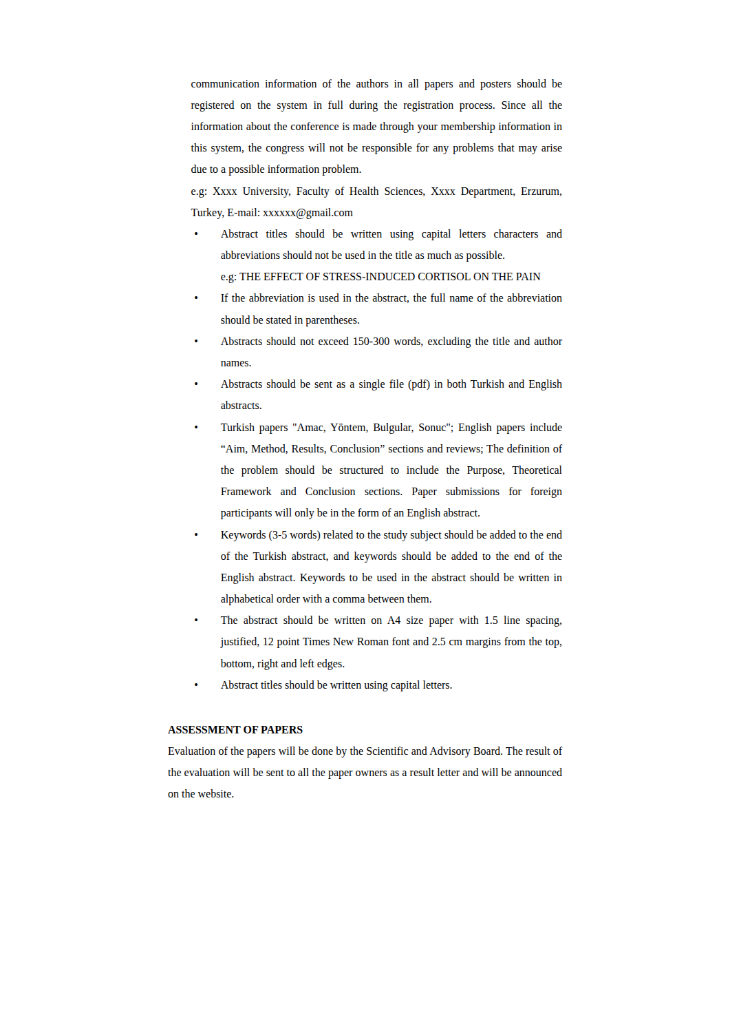communication information of the authors in all papers and posters should be registered on the system in full during the registration process. Since all the information about the conference is made through your membership information in this system, the congress will not be responsible for any problems that may arise due to a possible information problem.
e.g: Xxxx University, Faculty of Health Sciences, Xxxx Department, Erzurum, Turkey, E-mail: xxxxxx@gmail.com
Abstract titles should be written using capital letters characters and abbreviations should not be used in the title as much as possible. e.g: THE EFFECT OF STRESS-INDUCED CORTISOL ON THE PAIN
If the abbreviation is used in the abstract, the full name of the abbreviation should be stated in parentheses.
Abstracts should not exceed 150-300 words, excluding the title and author names.
Abstracts should be sent as a single file (pdf) in both Turkish and English abstracts.
Turkish papers "Amac, Yöntem, Bulgular, Sonuc"; English papers include “Aim, Method, Results, Conclusion” sections and reviews; The definition of the problem should be structured to include the Purpose, Theoretical Framework and Conclusion sections. Paper submissions for foreign participants will only be in the form of an English abstract.
Keywords (3-5 words) related to the study subject should be added to the end of the Turkish abstract, and keywords should be added to the end of the English abstract. Keywords to be used in the abstract should be written in alphabetical order with a comma between them.
The abstract should be written on A4 size paper with 1.5 line spacing, justified, 12 point Times New Roman font and 2.5 cm margins from the top, bottom, right and left edges.
Abstract titles should be written using capital letters.
ASSESSMENT OF PAPERS
Evaluation of the papers will be done by the Scientific and Advisory Board. The result of the evaluation will be sent to all the paper owners as a result letter and will be announced on the website.